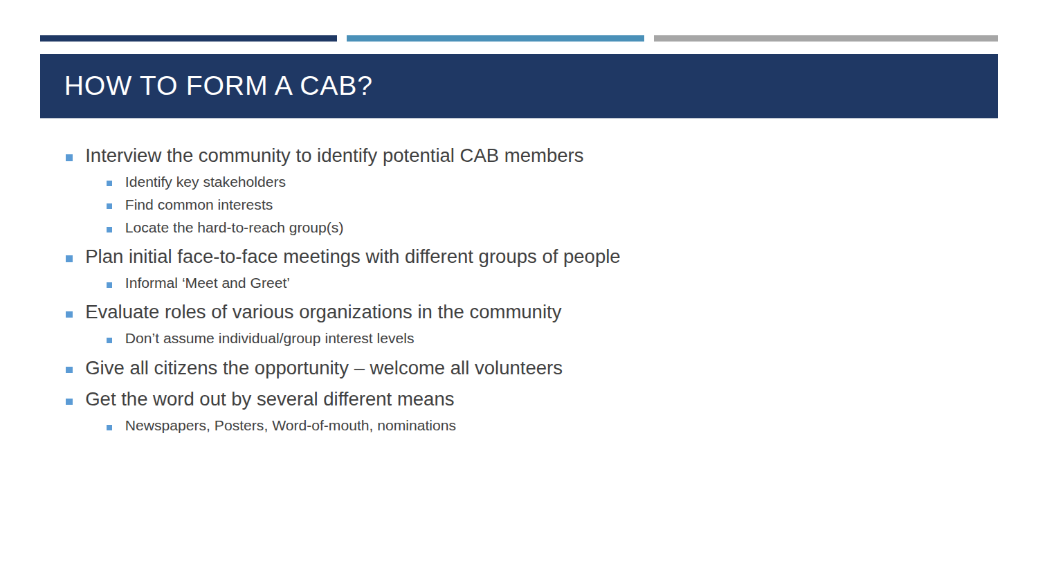How to form a CAB?
Interview the community to identify potential CAB members
Identify key stakeholders
Find common interests
Locate the hard-to-reach group(s)
Plan initial face-to-face meetings with different groups of people
Informal ‘Meet and Greet’
Evaluate roles of various organizations in the community
Don’t assume individual/group interest levels
Give all citizens the opportunity – welcome all volunteers
Get the word out by several different means
Newspapers, Posters, Word-of-mouth, nominations